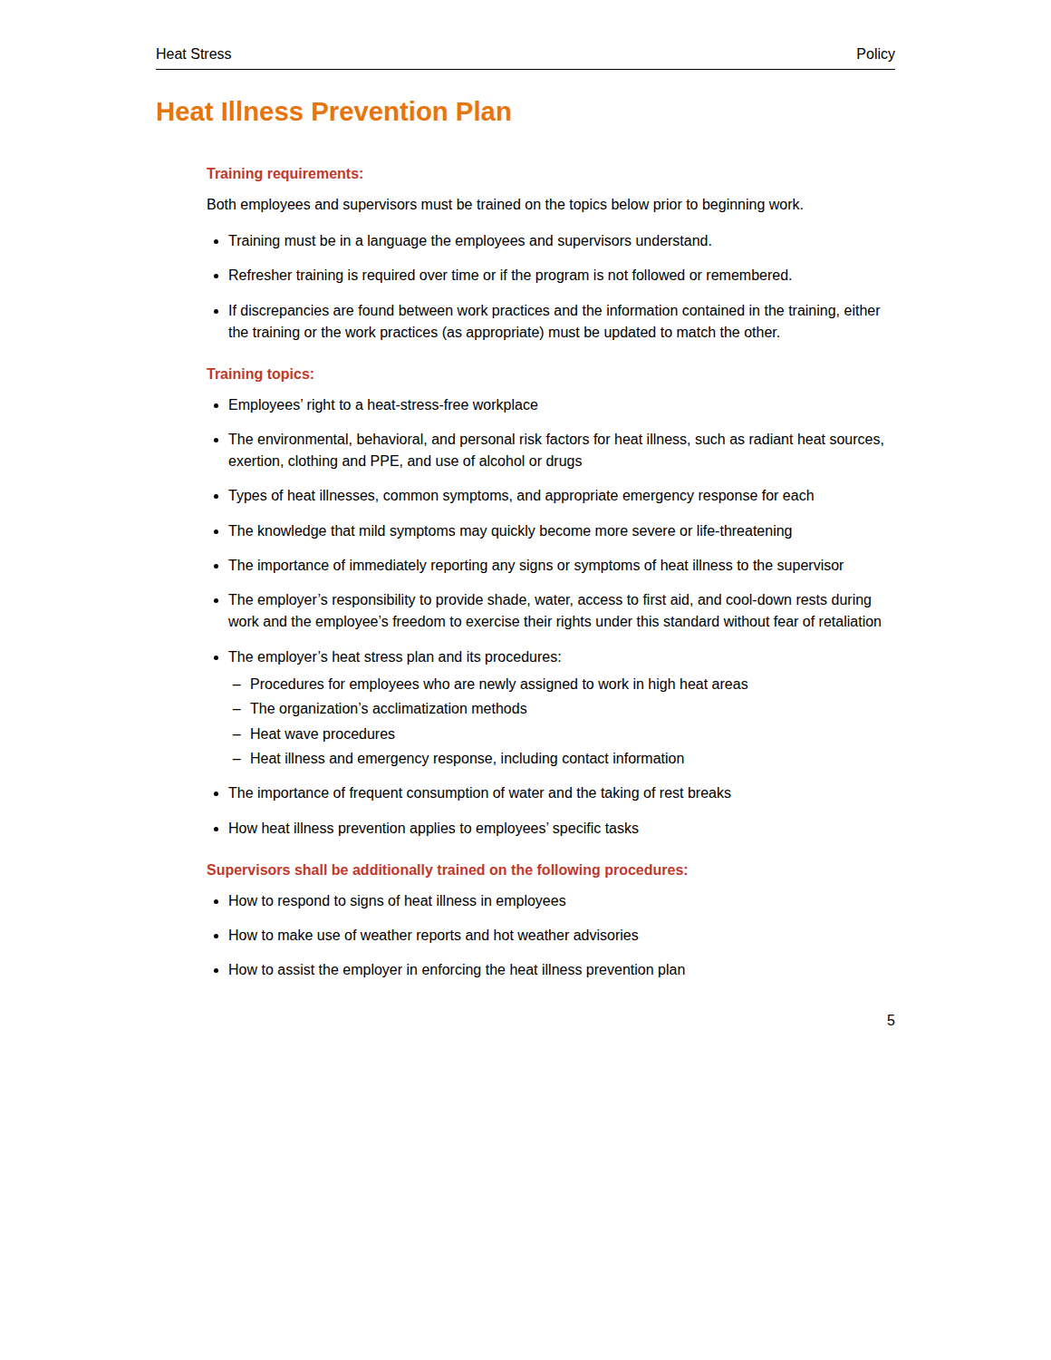Heat Stress Policy
Heat Illness Prevention Plan
Training requirements:
Both employees and supervisors must be trained on the topics below prior to beginning work.
Training must be in a language the employees and supervisors understand.
Refresher training is required over time or if the program is not followed or remembered.
If discrepancies are found between work practices and the information contained in the training, either the training or the work practices (as appropriate) must be updated to match the other.
Training topics:
Employees’ right to a heat-stress-free workplace
The environmental, behavioral, and personal risk factors for heat illness, such as radiant heat sources, exertion, clothing and PPE, and use of alcohol or drugs
Types of heat illnesses, common symptoms, and appropriate emergency response for each
The knowledge that mild symptoms may quickly become more severe or life-threatening
The importance of immediately reporting any signs or symptoms of heat illness to the supervisor
The employer’s responsibility to provide shade, water, access to first aid, and cool-down rests during work and the employee’s freedom to exercise their rights under this standard without fear of retaliation
The employer’s heat stress plan and its procedures:
Procedures for employees who are newly assigned to work in high heat areas
The organization’s acclimatization methods
Heat wave procedures
Heat illness and emergency response, including contact information
The importance of frequent consumption of water and the taking of rest breaks
How heat illness prevention applies to employees’ specific tasks
Supervisors shall be additionally trained on the following procedures:
How to respond to signs of heat illness in employees
How to make use of weather reports and hot weather advisories
How to assist the employer in enforcing the heat illness prevention plan
5